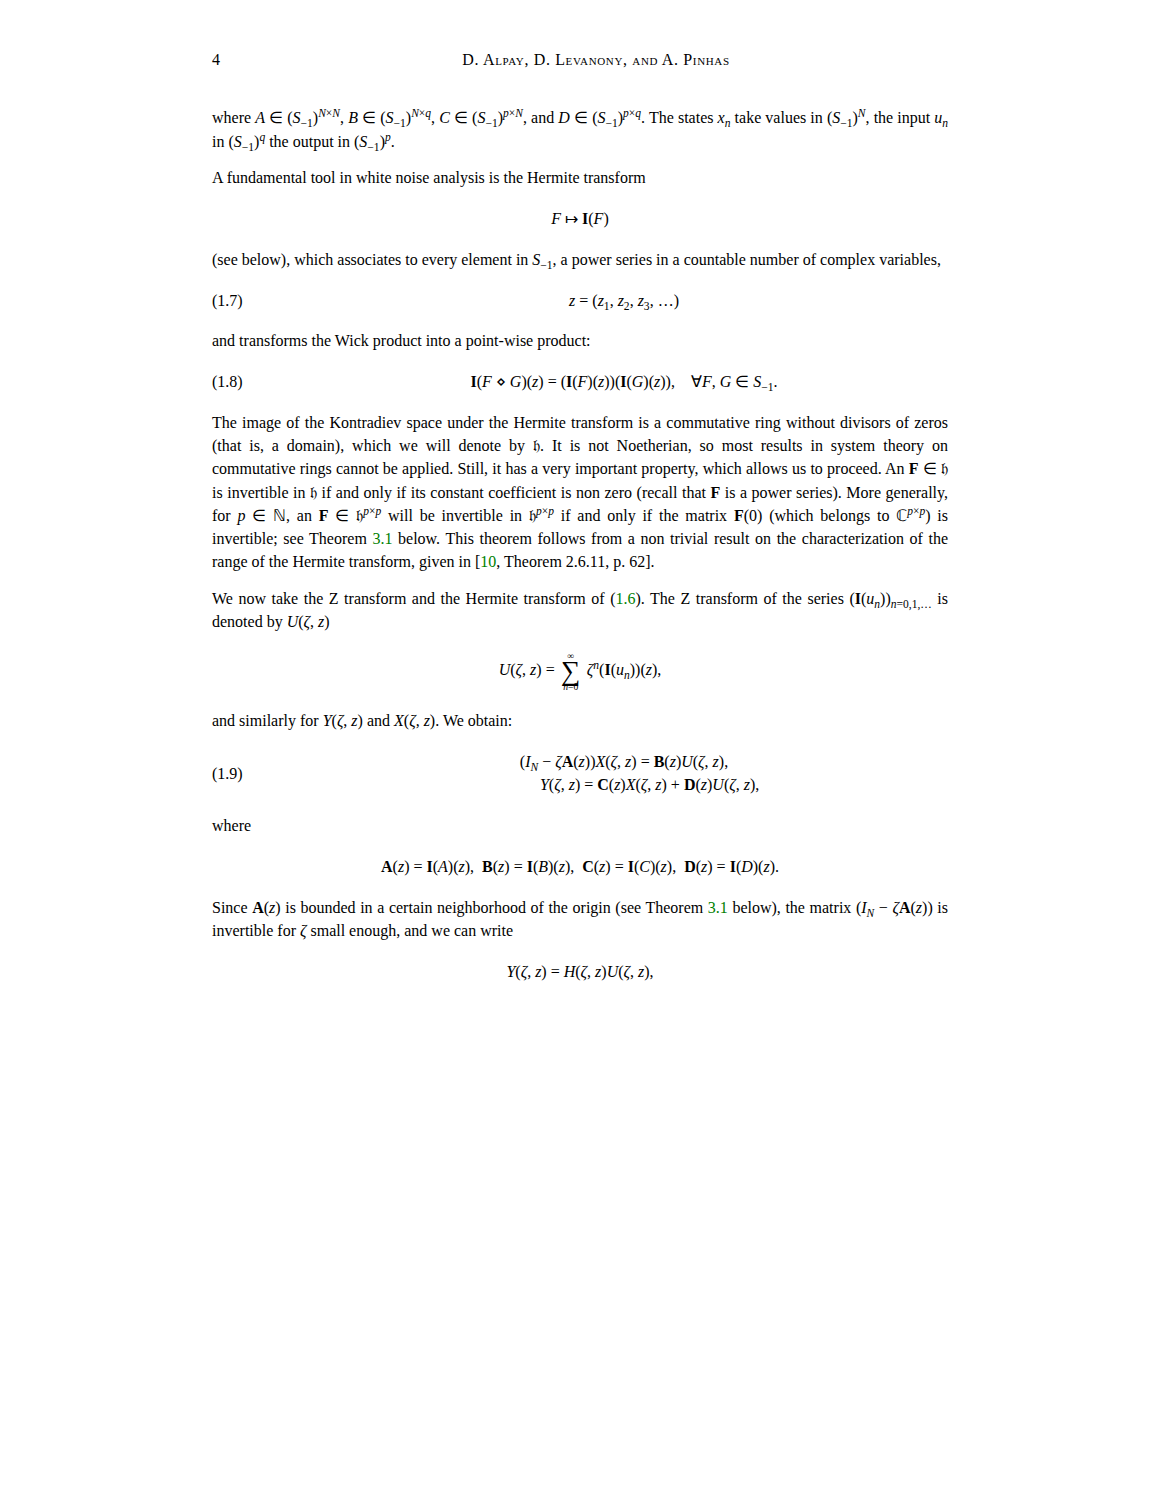4 D. Alpay, D. Levanony, and A. Pinhas
where A ∈ (S−1)N×N, B ∈ (S−1)N×q, C ∈ (S−1)p×N, and D ∈ (S−1)p×q. The states xn take values in (S−1)N, the input un in (S−1)q the output in (S−1)p.
A fundamental tool in white noise analysis is the Hermite transform
F ↦ I(F)
(see below), which associates to every element in S−1, a power series in a countable number of complex variables,
(1.7) z = (z1, z2, z3, …)
and transforms the Wick product into a point-wise product:
(1.8) I(F ⋄ G)(z) = (I(F)(z))(I(G)(z)), ∀F, G ∈ S−1.
The image of the Kontradiev space under the Hermite transform is a commutative ring without divisors of zeros (that is, a domain), which we will denote by 𝔥. It is not Noetherian, so most results in system theory on commutative rings cannot be applied. Still, it has a very important property, which allows us to proceed. An F ∈ 𝔥 is invertible in 𝔥 if and only if its constant coefficient is non zero (recall that F is a power series). More generally, for p ∈ ℕ, an F ∈ 𝔥p×p will be invertible in 𝔥p×p if and only if the matrix F(0) (which belongs to ℂp×p) is invertible; see Theorem 3.1 below. This theorem follows from a non trivial result on the characterization of the range of the Hermite transform, given in [10, Theorem 2.6.11, p. 62].
We now take the Z transform and the Hermite transform of (1.6). The Z transform of the series (I(un))n=0,1,… is denoted by U(ζ, z)
U(ζ, z) = ∞ ∑ n=0 ζn(I(un))(z),
and similarly for Y(ζ, z) and X(ζ, z). We obtain:
(1.9)
(IN − ζA(z))X(ζ, z) = B(z)U(ζ, z),
Y(ζ, z) = C(z)X(ζ, z) + D(z)U(ζ, z),
where
A(z) = I(A)(z), B(z) = I(B)(z), C(z) = I(C)(z), D(z) = I(D)(z).
Since A(z) is bounded in a certain neighborhood of the origin (see Theorem 3.1 below), the matrix (IN − ζA(z)) is invertible for ζ small enough, and we can write
Y(ζ, z) = H(ζ, z)U(ζ, z),